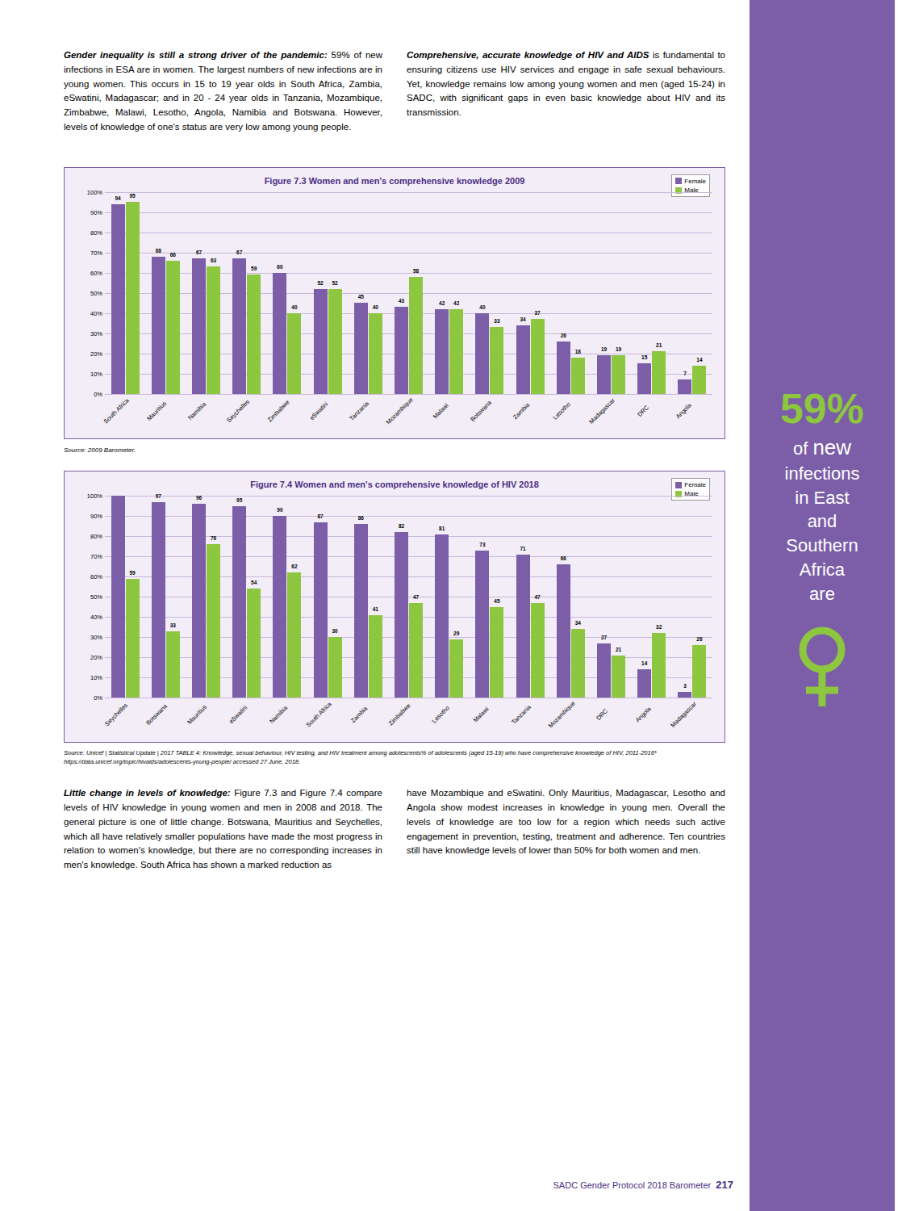Gender inequality is still a strong driver of the pandemic: 59% of new infections in ESA are in women. The largest numbers of new infections are in young women. This occurs in 15 to 19 year olds in South Africa, Zambia, eSwatini, Madagascar; and in 20 - 24 year olds in Tanzania, Mozambique, Zimbabwe, Malawi, Lesotho, Angola, Namibia and Botswana. However, levels of knowledge of one's status are very low among young people.
Comprehensive, accurate knowledge of HIV and AIDS is fundamental to ensuring citizens use HIV services and engage in safe sexual behaviours. Yet, knowledge remains low among young women and men (aged 15-24) in SADC, with significant gaps in even basic knowledge about HIV and its transmission.
Figure 7.3 Women and men's comprehensive knowledge 2009
Female
Male
100%
90%
80%
70%
60%
50%
40%
30%
20%
10%
0%
94
95
68
66
67
63
67
59
60
40
52
52
45
40
43
58
42
42
40
33
34
37
26
18
19
19
15
21
7
14
South Africa
Mauritius
Namibia
Seychelles
Zimbabwe
eSwatini
Tanzania
Mozambique
Malawi
Botswana
Zambia
Lesotho
Madagascar
DRC
Angola
Source: 2009 Barometer.
Figure 7.4 Women and men's comprehensive knowledge of HIV 2018
Female
Male
100%
90%
80%
70%
60%
50%
40%
30%
20%
10%
0%
59
97
33
96
76
95
54
90
62
87
30
86
41
82
47
81
29
73
45
71
47
66
34
27
21
14
32
3
26
Seychelles
Botswana
Mauritius
eSwatini
Namibia
South Africa
Zambia
Zimbabwe
Lesotho
Malawi
Tanzania
Mozambique
DRC
Angola
Madagascar
Source: Unicef | Statistical Update | 2017 TABLE 4: Knowledge, sexual behaviour, HIV testing, and HIV treatment among adolescents% of adolescents (aged 15-19) who have comprehensive knowledge of HIV, 2011-2016*
https://data.unicef.org/topic/hivaids/adolescents-young-people/ accessed 27 June, 2018.
Little change in levels of knowledge: Figure 7.3 and Figure 7.4 compare levels of HIV knowledge in young women and men in 2008 and 2018. The general picture is one of little change. Botswana, Mauritius and Seychelles, which all have relatively smaller populations have made the most progress in relation to women's knowledge, but there are no corresponding increases in men's knowledge. South Africa has shown a marked reduction as
have Mozambique and eSwatini. Only Mauritius, Madagascar, Lesotho and Angola show modest increases in knowledge in young men. Overall the levels of knowledge are too low for a region which needs such active engagement in prevention, testing, treatment and adherence. Ten countries still have knowledge levels of lower than 50% for both women and men.
SADC Gender Protocol 2018 Barometer 217
59%
of new
infections
in East
and
Southern
Africa
are